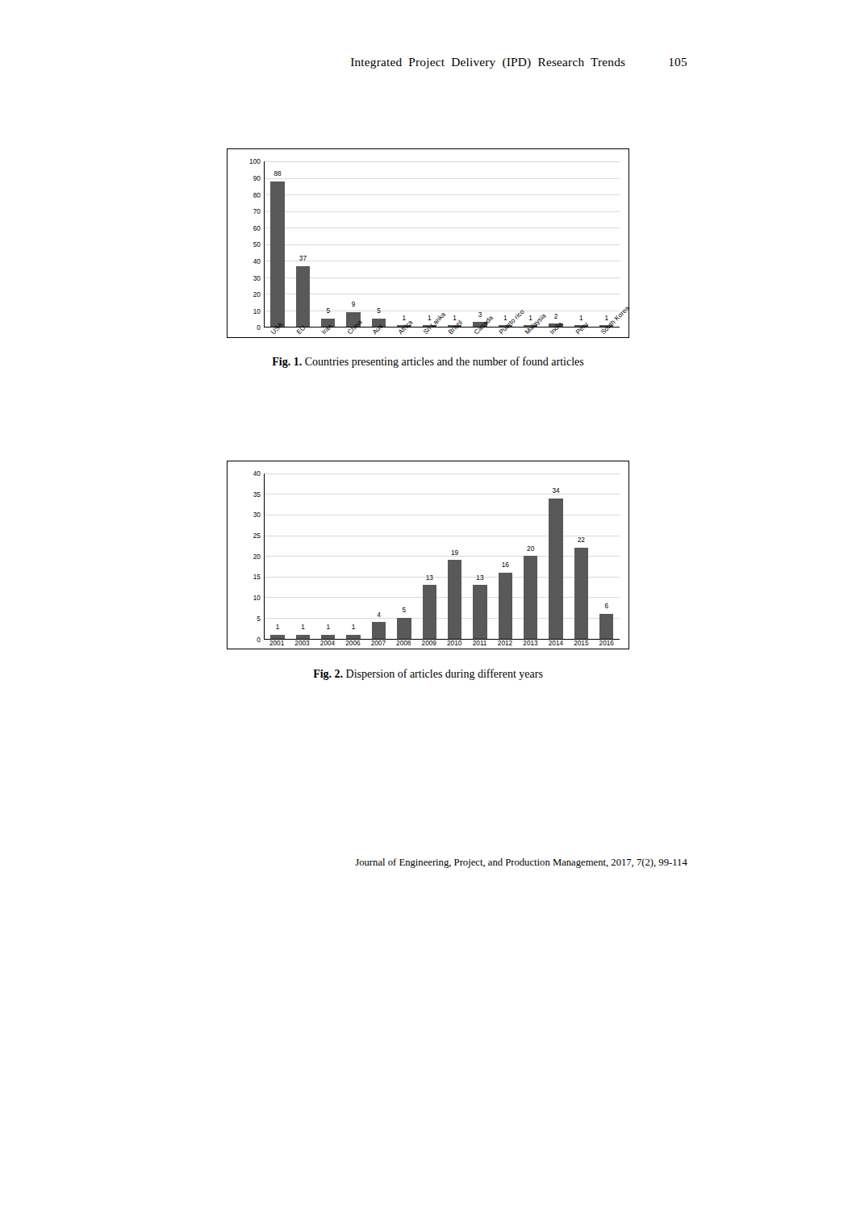Integrated Project Delivery (IPD) Research Trends 105
100
90
80
70
60
50
40
30
20
10
0
88
37
5
9
5
1
1
1
3
1
1
2
1
1
USA
EU
Iran
China
Aus
Africa
Sri Lanka
Brazil
Canada
Puerto rico
Malaysia
India
Peru
South Korea
Fig. 1. Countries presenting articles and the number of found articles
40
35
30
25
20
15
10
5
0
1
1
1
1
4
5
13
19
13
16
20
34
22
6
2001
2003
2004
2006
2007
2008
2009
2010
2011
2012
2013
2014
2015
2016
Fig. 2. Dispersion of articles during different years
Journal of Engineering, Project, and Production Management, 2017, 7(2), 99-114